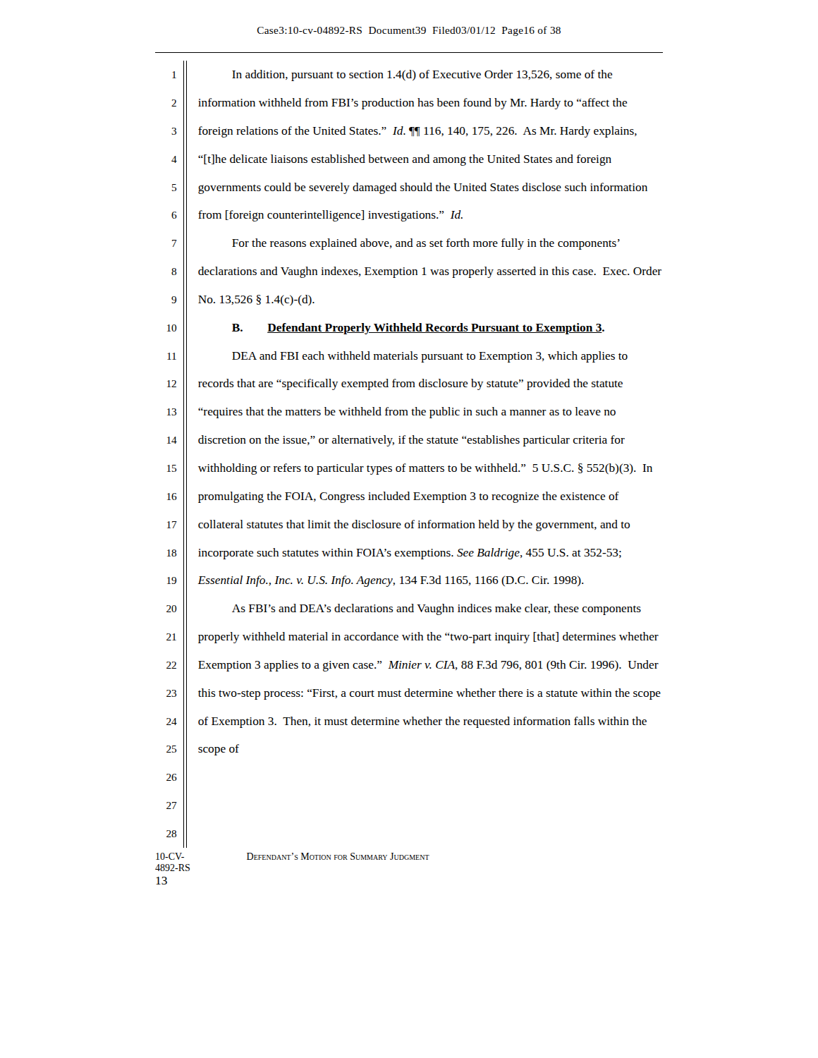Case3:10-cv-04892-RS Document39 Filed03/01/12 Page16 of 38
1
2
3
4
5
6
7
8
9
10
11
12
13
14
15
16
17
18
19
20
21
22
23
24
25
26
27
28
In addition, pursuant to section 1.4(d) of Executive Order 13,526, some of the information withheld from FBI’s production has been found by Mr. Hardy to “affect the foreign relations of the United States.” Id. ¶¶ 116, 140, 175, 226. As Mr. Hardy explains, “[t]he delicate liaisons established between and among the United States and foreign governments could be severely damaged should the United States disclose such information from [foreign counterintelligence] investigations.” Id.
For the reasons explained above, and as set forth more fully in the components’ declarations and Vaughn indexes, Exemption 1 was properly asserted in this case. Exec. Order No. 13,526 § 1.4(c)-(d).
B. Defendant Properly Withheld Records Pursuant to Exemption 3.
DEA and FBI each withheld materials pursuant to Exemption 3, which applies to records that are “specifically exempted from disclosure by statute” provided the statute “requires that the matters be withheld from the public in such a manner as to leave no discretion on the issue,” or alternatively, if the statute “establishes particular criteria for withholding or refers to particular types of matters to be withheld.” 5 U.S.C. § 552(b)(3). In promulgating the FOIA, Congress included Exemption 3 to recognize the existence of collateral statutes that limit the disclosure of information held by the government, and to incorporate such statutes within FOIA’s exemptions. See Baldrige, 455 U.S. at 352-53; Essential Info., Inc. v. U.S. Info. Agency, 134 F.3d 1165, 1166 (D.C. Cir. 1998).
As FBI’s and DEA’s declarations and Vaughn indices make clear, these components properly withheld material in accordance with the “two-part inquiry [that] determines whether Exemption 3 applies to a given case.” Minier v. CIA, 88 F.3d 796, 801 (9th Cir. 1996). Under this two-step process: “First, a court must determine whether there is a statute within the scope of Exemption 3. Then, it must determine whether the requested information falls within the scope of
10-CV-
4892-RS
Defendant’s Motion for Summary Judgment
13